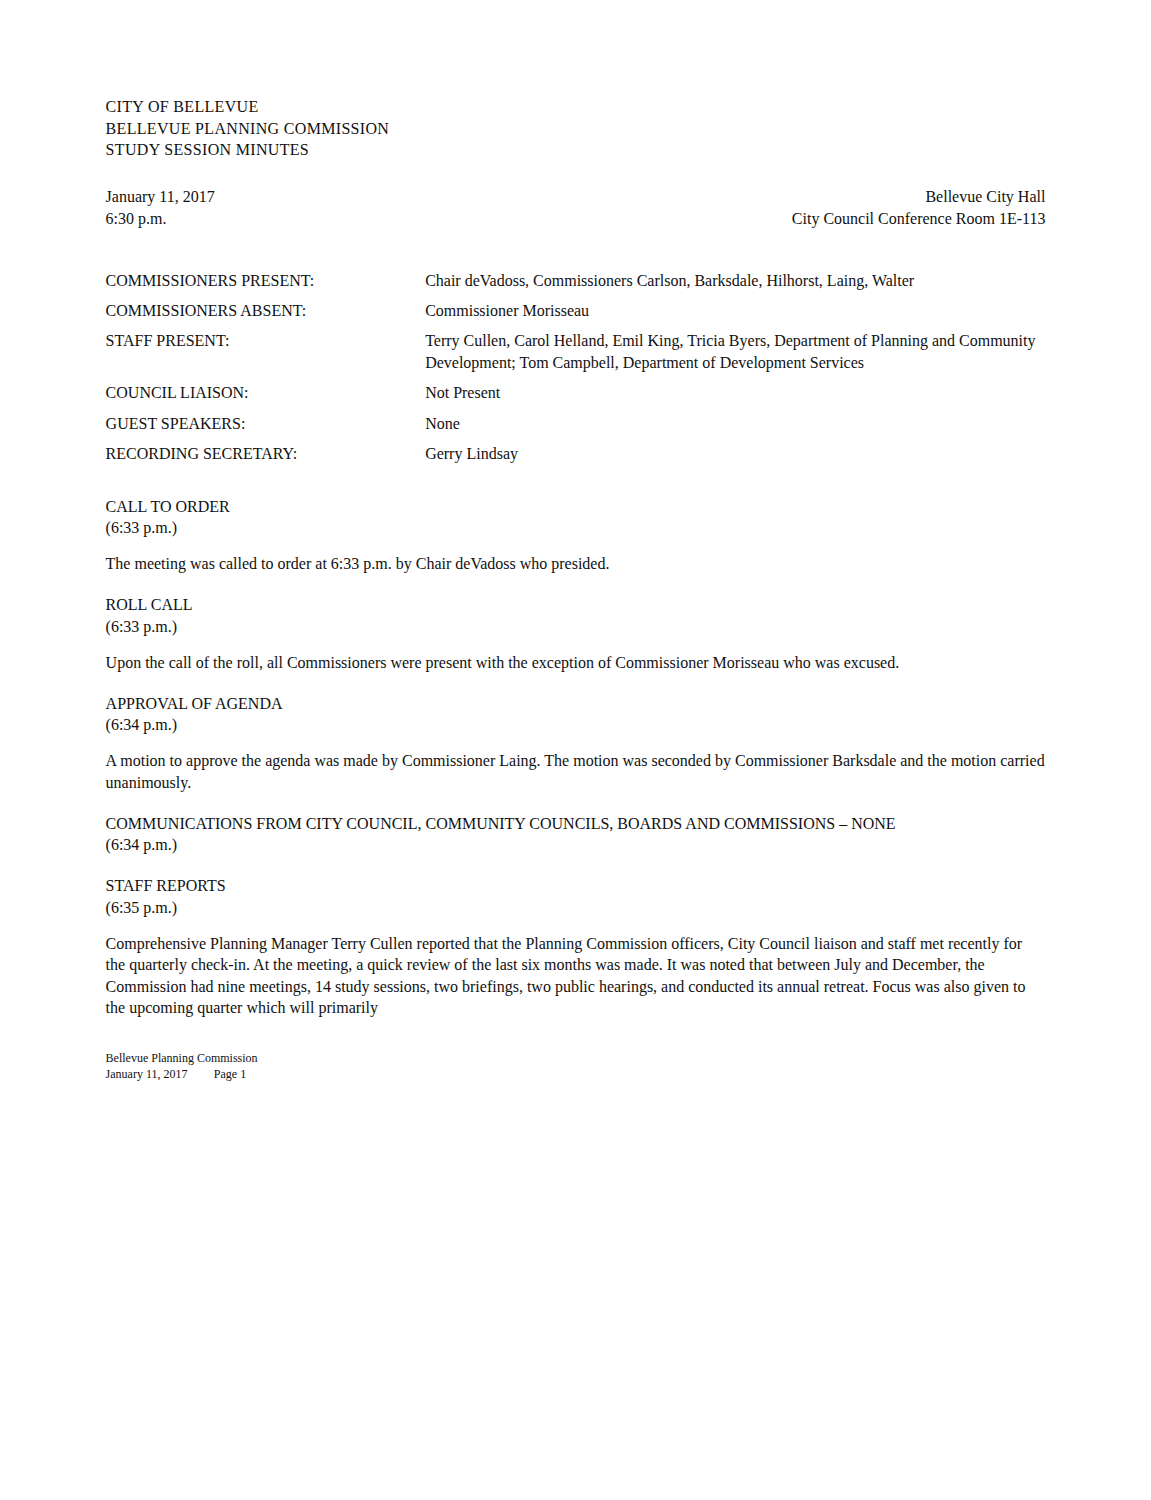CITY OF BELLEVUE
BELLEVUE PLANNING COMMISSION
STUDY SESSION MINUTES
| January 11, 2017 6:30 p.m. | Bellevue City Hall City Council Conference Room 1E-113 |
| COMMISSIONERS PRESENT: | Chair deVadoss, Commissioners Carlson, Barksdale, Hilhorst, Laing, Walter |
| COMMISSIONERS ABSENT: | Commissioner Morisseau |
| STAFF PRESENT: | Terry Cullen, Carol Helland, Emil King, Tricia Byers, Department of Planning and Community Development; Tom Campbell, Department of Development Services |
| COUNCIL LIAISON: | Not Present |
| GUEST SPEAKERS: | None |
| RECORDING SECRETARY: | Gerry Lindsay |
Call to Order
(6:33 p.m.)
The meeting was called to order at 6:33 p.m. by Chair deVadoss who presided.
Roll Call
(6:33 p.m.)
Upon the call of the roll, all Commissioners were present with the exception of Commissioner Morisseau who was excused.
Approval of Agenda
(6:34 p.m.)
A motion to approve the agenda was made by Commissioner Laing. The motion was seconded by Commissioner Barksdale and the motion carried unanimously.
Communications from City Council, Community Councils, Boards and Commissions – None
(6:34 p.m.)
Staff Reports
(6:35 p.m.)
Comprehensive Planning Manager Terry Cullen reported that the Planning Commission officers, City Council liaison and staff met recently for the quarterly check-in. At the meeting, a quick review of the last six months was made. It was noted that between July and December, the Commission had nine meetings, 14 study sessions, two briefings, two public hearings, and conducted its annual retreat. Focus was also given to the upcoming quarter which will primarily
Bellevue Planning Commission
January 11, 2017Page 1